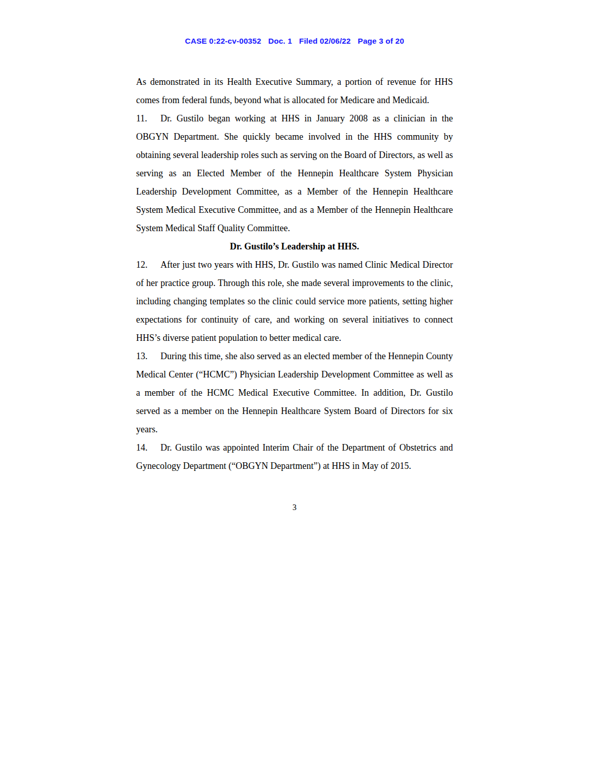CASE 0:22-cv-00352 Doc. 1 Filed 02/06/22 Page 3 of 20
As demonstrated in its Health Executive Summary, a portion of revenue for HHS comes from federal funds, beyond what is allocated for Medicare and Medicaid.
11. Dr. Gustilo began working at HHS in January 2008 as a clinician in the OBGYN Department. She quickly became involved in the HHS community by obtaining several leadership roles such as serving on the Board of Directors, as well as serving as an Elected Member of the Hennepin Healthcare System Physician Leadership Development Committee, as a Member of the Hennepin Healthcare System Medical Executive Committee, and as a Member of the Hennepin Healthcare System Medical Staff Quality Committee.
Dr. Gustilo’s Leadership at HHS.
12. After just two years with HHS, Dr. Gustilo was named Clinic Medical Director of her practice group. Through this role, she made several improvements to the clinic, including changing templates so the clinic could service more patients, setting higher expectations for continuity of care, and working on several initiatives to connect HHS’s diverse patient population to better medical care.
13. During this time, she also served as an elected member of the Hennepin County Medical Center (“HCMC”) Physician Leadership Development Committee as well as a member of the HCMC Medical Executive Committee. In addition, Dr. Gustilo served as a member on the Hennepin Healthcare System Board of Directors for six years.
14. Dr. Gustilo was appointed Interim Chair of the Department of Obstetrics and Gynecology Department (“OBGYN Department”) at HHS in May of 2015.
3